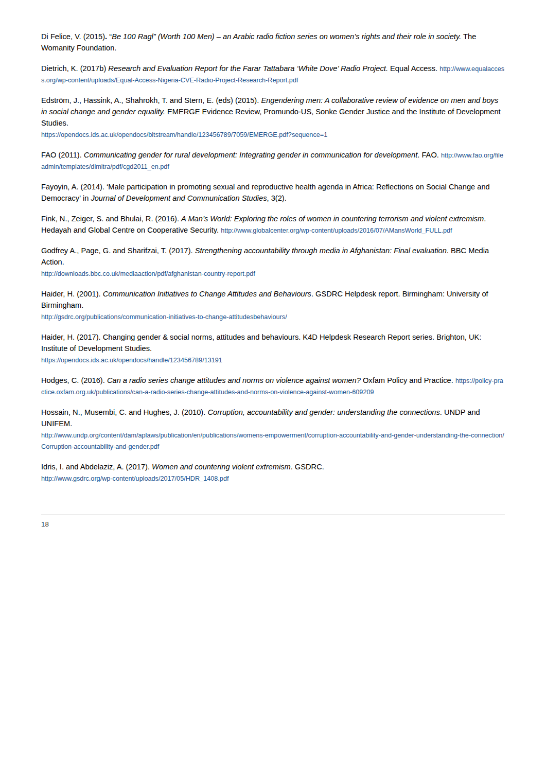Di Felice, V. (2015). “Be 100 Ragl” (Worth 100 Men) – an Arabic radio fiction series on women’s rights and their role in society. The Womanity Foundation.
Dietrich, K. (2017b) Research and Evaluation Report for the Farar Tattabara ‘White Dove’ Radio Project. Equal Access. http://www.equalaccess.org/wp-content/uploads/Equal-Access-Nigeria-CVE-Radio-Project-Research-Report.pdf
Edström, J., Hassink, A., Shahrokh, T. and Stern, E. (eds) (2015). Engendering men: A collaborative review of evidence on men and boys in social change and gender equality. EMERGE Evidence Review, Promundo-US, Sonke Gender Justice and the Institute of Development Studies.
https://opendocs.ids.ac.uk/opendocs/bitstream/handle/123456789/7059/EMERGE.pdf?sequence=1
FAO (2011). Communicating gender for rural development: Integrating gender in communication for development. FAO. http://www.fao.org/fileadmin/templates/dimitra/pdf/cgd2011_en.pdf
Fayoyin, A. (2014). ‘Male participation in promoting sexual and reproductive health agenda in Africa: Reflections on Social Change and Democracy’ in Journal of Development and Communication Studies, 3(2).
Fink, N., Zeiger, S. and Bhulai, R. (2016). A Man’s World: Exploring the roles of women in countering terrorism and violent extremism. Hedayah and Global Centre on Cooperative Security. http://www.globalcenter.org/wp-content/uploads/2016/07/AMansWorld_FULL.pdf
Godfrey A., Page, G. and Sharifzai, T. (2017). Strengthening accountability through media in Afghanistan: Final evaluation. BBC Media Action.
http://downloads.bbc.co.uk/mediaaction/pdf/afghanistan-country-report.pdf
Haider, H. (2001). Communication Initiatives to Change Attitudes and Behaviours. GSDRC Helpdesk report. Birmingham: University of Birmingham.
http://gsdrc.org/publications/communication-initiatives-to-change-attitudesbehaviours/
Haider, H. (2017). Changing gender & social norms, attitudes and behaviours. K4D Helpdesk Research Report series. Brighton, UK: Institute of Development Studies.
https://opendocs.ids.ac.uk/opendocs/handle/123456789/13191
Hodges, C. (2016). Can a radio series change attitudes and norms on violence against women? Oxfam Policy and Practice. https://policy-practice.oxfam.org.uk/publications/can-a-radio-series-change-attitudes-and-norms-on-violence-against-women-609209
Hossain, N., Musembi, C. and Hughes, J. (2010). Corruption, accountability and gender: understanding the connections. UNDP and UNIFEM.
http://www.undp.org/content/dam/aplaws/publication/en/publications/womens-empowerment/corruption-accountability-and-gender-understanding-the-connection/Corruption-accountability-and-gender.pdf
Idris, I. and Abdelaziz, A. (2017). Women and countering violent extremism. GSDRC.
http://www.gsdrc.org/wp-content/uploads/2017/05/HDR_1408.pdf
18